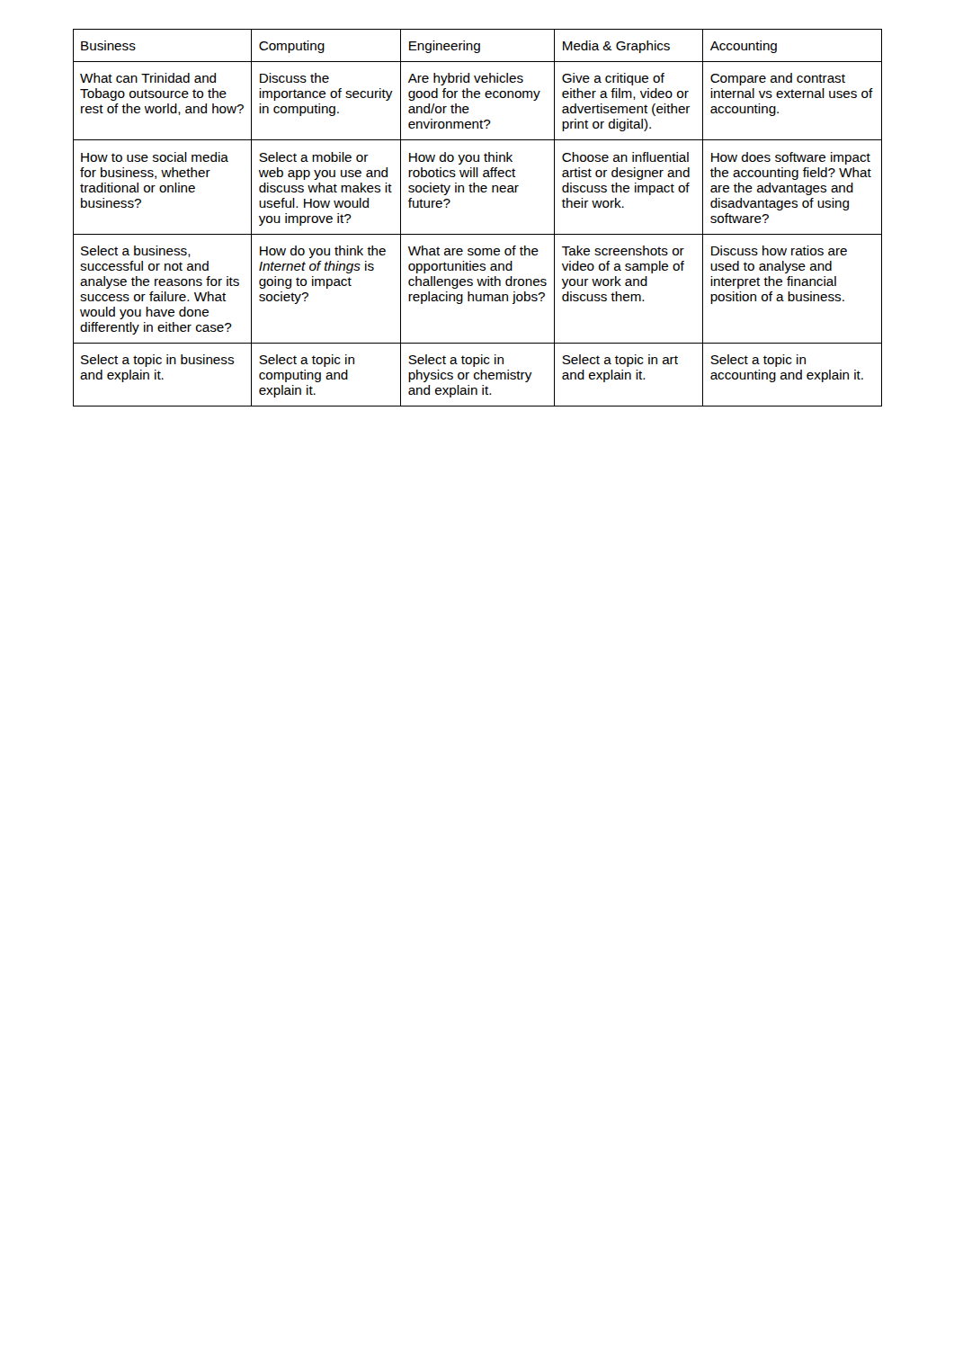| Business | Computing | Engineering | Media & Graphics | Accounting |
| --- | --- | --- | --- | --- |
| What can Trinidad and Tobago outsource to the rest of the world, and how? | Discuss the importance of security in computing. | Are hybrid vehicles good for the economy and/or the environment? | Give a critique of either a film, video or advertisement (either print or digital). | Compare and contrast internal vs external uses of accounting. |
| How to use social media for business, whether traditional or online business? | Select a mobile or web app you use and discuss what makes it useful. How would you improve it? | How do you think robotics will affect society in the near future? | Choose an influential artist or designer and discuss the impact of their work. | How does software impact the accounting field? What are the advantages and disadvantages of using software? |
| Select a business, successful or not and analyse the reasons for its success or failure. What would you have done differently in either case? | How do you think the Internet of things is going to impact society? | What are some of the opportunities and challenges with drones replacing human jobs? | Take screenshots or video of a sample of your work and discuss them. | Discuss how ratios are used to analyse and interpret the financial position of a business. |
| Select a topic in business and explain it. | Select a topic in computing and explain it. | Select a topic in physics or chemistry and explain it. | Select a topic in art and explain it. | Select a topic in accounting and explain it. |